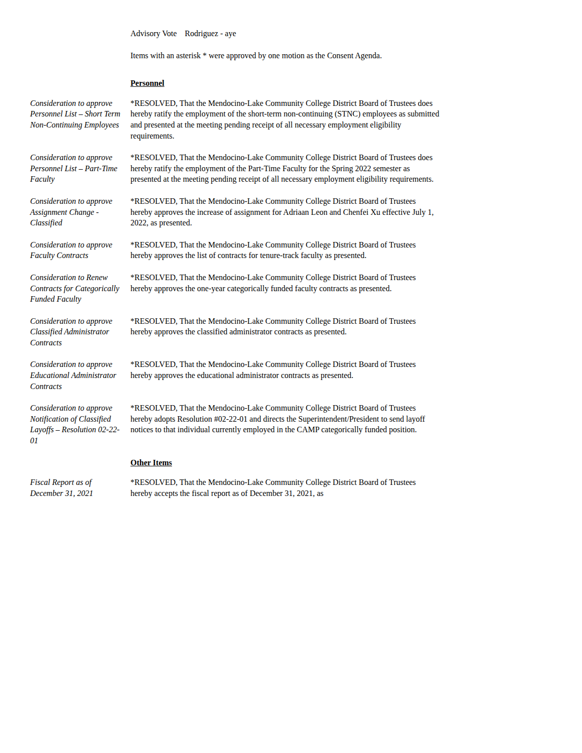Advisory Vote Rodriguez - aye
Items with an asterisk * were approved by one motion as the Consent Agenda.
Personnel
Consideration to approve Personnel List – Short Term Non-Continuing Employees
*RESOLVED, That the Mendocino-Lake Community College District Board of Trustees does hereby ratify the employment of the short-term non-continuing (STNC) employees as submitted and presented at the meeting pending receipt of all necessary employment eligibility requirements.
Consideration to approve Personnel List – Part-Time Faculty
*RESOLVED, That the Mendocino-Lake Community College District Board of Trustees does hereby ratify the employment of the Part-Time Faculty for the Spring 2022 semester as presented at the meeting pending receipt of all necessary employment eligibility requirements.
Consideration to approve Assignment Change - Classified
*RESOLVED, That the Mendocino-Lake Community College District Board of Trustees hereby approves the increase of assignment for Adriaan Leon and Chenfei Xu effective July 1, 2022, as presented.
Consideration to approve Faculty Contracts
*RESOLVED, That the Mendocino-Lake Community College District Board of Trustees hereby approves the list of contracts for tenure-track faculty as presented.
Consideration to Renew Contracts for Categorically Funded Faculty
*RESOLVED, That the Mendocino-Lake Community College District Board of Trustees hereby approves the one-year categorically funded faculty contracts as presented.
Consideration to approve Classified Administrator Contracts
*RESOLVED, That the Mendocino-Lake Community College District Board of Trustees hereby approves the classified administrator contracts as presented.
Consideration to approve Educational Administrator Contracts
*RESOLVED, That the Mendocino-Lake Community College District Board of Trustees hereby approves the educational administrator contracts as presented.
Consideration to approve Notification of Classified Layoffs – Resolution 02-22-01
*RESOLVED, That the Mendocino-Lake Community College District Board of Trustees hereby adopts Resolution #02-22-01 and directs the Superintendent/President to send layoff notices to that individual currently employed in the CAMP categorically funded position.
Other Items
Fiscal Report as of December 31, 2021
*RESOLVED, That the Mendocino-Lake Community College District Board of Trustees hereby accepts the fiscal report as of December 31, 2021, as